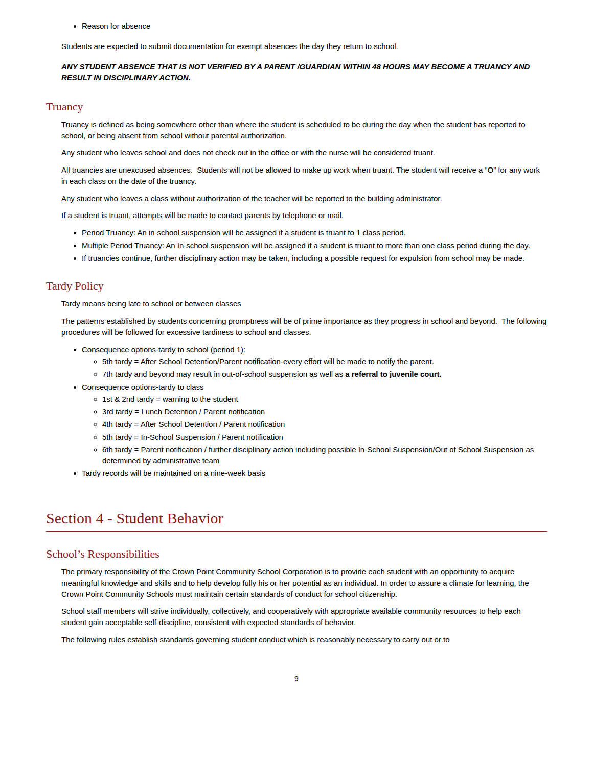Reason for absence
Students are expected to submit documentation for exempt absences the day they return to school.
ANY STUDENT ABSENCE THAT IS NOT VERIFIED BY A PARENT /GUARDIAN WITHIN 48 HOURS MAY BECOME A TRUANCY AND RESULT IN DISCIPLINARY ACTION.
Truancy
Truancy is defined as being somewhere other than where the student is scheduled to be during the day when the student has reported to school, or being absent from school without parental authorization.
Any student who leaves school and does not check out in the office or with the nurse will be considered truant.
All truancies are unexcused absences. Students will not be allowed to make up work when truant. The student will receive a “O” for any work in each class on the date of the truancy.
Any student who leaves a class without authorization of the teacher will be reported to the building administrator.
If a student is truant, attempts will be made to contact parents by telephone or mail.
Period Truancy: An in-school suspension will be assigned if a student is truant to 1 class period.
Multiple Period Truancy: An In-school suspension will be assigned if a student is truant to more than one class period during the day.
If truancies continue, further disciplinary action may be taken, including a possible request for expulsion from school may be made.
Tardy Policy
Tardy means being late to school or between classes
The patterns established by students concerning promptness will be of prime importance as they progress in school and beyond. The following procedures will be followed for excessive tardiness to school and classes.
Consequence options-tardy to school (period 1):
5th tardy = After School Detention/Parent notification-every effort will be made to notify the parent.
7th tardy and beyond may result in out-of-school suspension as well as a referral to juvenile court.
Consequence options-tardy to class
1st & 2nd tardy = warning to the student
3rd tardy = Lunch Detention / Parent notification
4th tardy = After School Detention / Parent notification
5th tardy = In-School Suspension / Parent notification
6th tardy = Parent notification / further disciplinary action including possible In-School Suspension/Out of School Suspension as determined by administrative team
Tardy records will be maintained on a nine-week basis
Section 4 - Student Behavior
School’s Responsibilities
The primary responsibility of the Crown Point Community School Corporation is to provide each student with an opportunity to acquire meaningful knowledge and skills and to help develop fully his or her potential as an individual. In order to assure a climate for learning, the Crown Point Community Schools must maintain certain standards of conduct for school citizenship.
School staff members will strive individually, collectively, and cooperatively with appropriate available community resources to help each student gain acceptable self-discipline, consistent with expected standards of behavior.
The following rules establish standards governing student conduct which is reasonably necessary to carry out or to
9